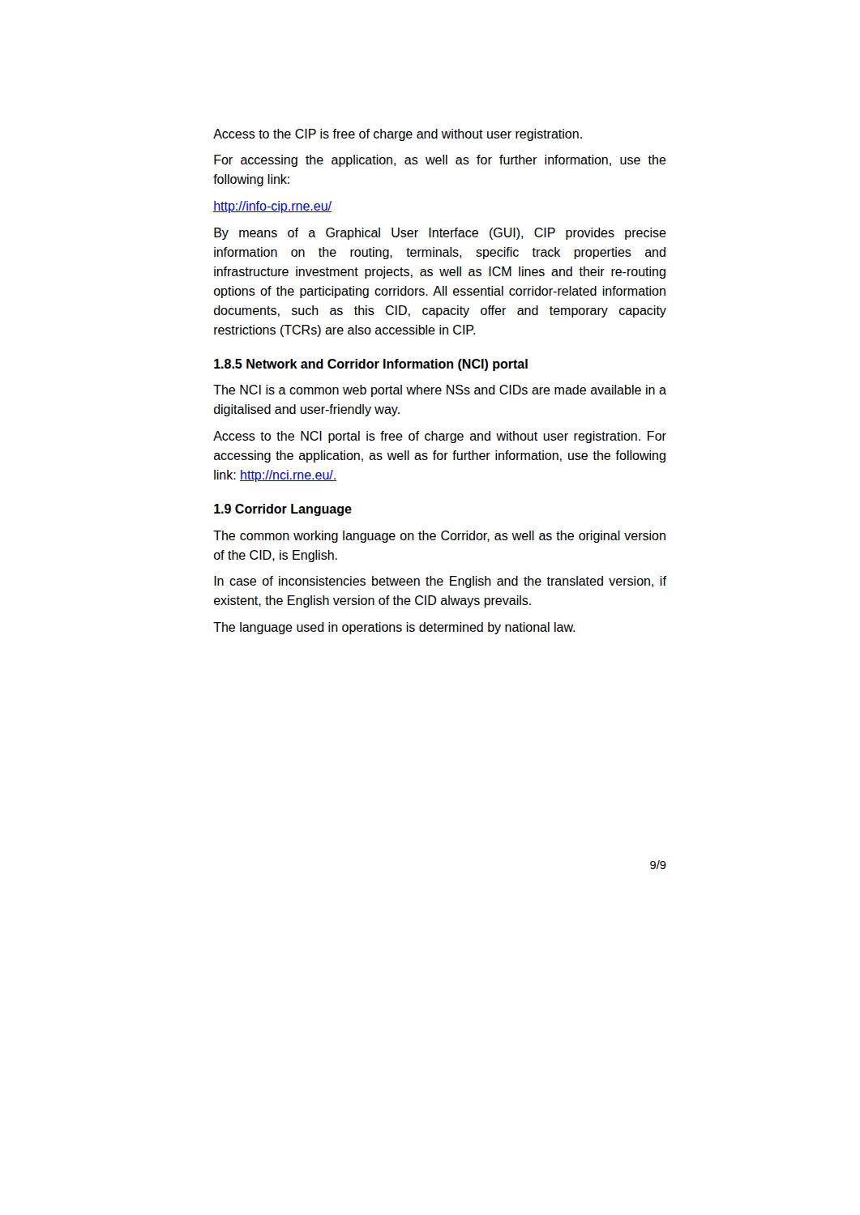Access to the CIP is free of charge and without user registration.
For accessing the application, as well as for further information, use the following link:
http://info-cip.rne.eu/
By means of a Graphical User Interface (GUI), CIP provides precise information on the routing, terminals, specific track properties and infrastructure investment projects, as well as ICM lines and their re-routing options of the participating corridors. All essential corridor-related information documents, such as this CID, capacity offer and temporary capacity restrictions (TCRs) are also accessible in CIP.
1.8.5 Network and Corridor Information (NCI) portal
The NCI is a common web portal where NSs and CIDs are made available in a digitalised and user-friendly way.
Access to the NCI portal is free of charge and without user registration. For accessing the application, as well as for further information, use the following link: http://nci.rne.eu/.
1.9 Corridor Language
The common working language on the Corridor, as well as the original version of the CID, is English.
In case of inconsistencies between the English and the translated version, if existent, the English version of the CID always prevails.
The language used in operations is determined by national law.
9/9